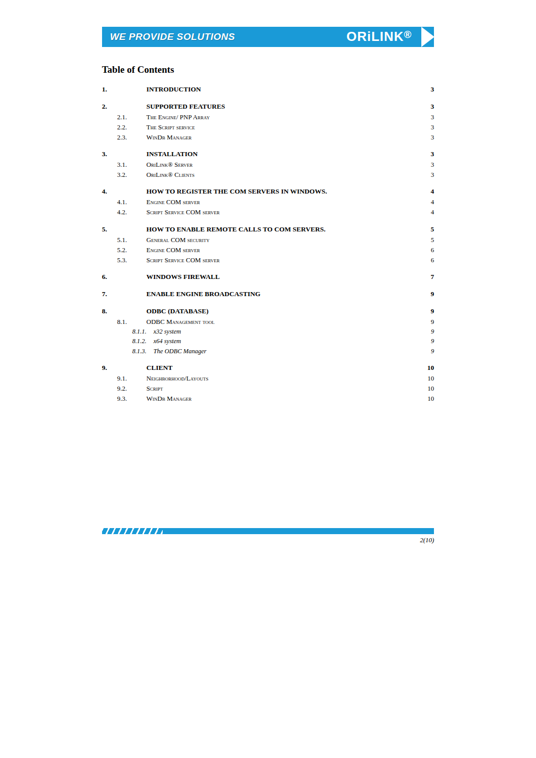WE PROVIDE SOLUTIONS
ORiLINK®
Table of Contents
| 1. | Introduction | 3 |
| 2. | Supported features | 3 |
| 2.1. | The Engine/ PNP Array | 3 |
| 2.2. | The Script service | 3 |
| 2.3. | WinDb Manager | 3 |
| 3. | Installation | 3 |
| 3.1. | OriLink® Server | 3 |
| 3.2. | OriLink® Clients | 3 |
| 4. | How to register the COM servers in Windows. | 4 |
| 4.1. | Engine COM server | 4 |
| 4.2. | Script Service COM server | 4 |
| 5. | How to enable remote calls to COM servers. | 5 |
| 5.1. | General COM security | 5 |
| 5.2. | Engine COM server | 6 |
| 5.3. | Script Service COM server | 6 |
| 6. | Windows Firewall | 7 |
| 7. | Enable Engine broadcasting | 9 |
| 8. | ODBC (Database) | 9 |
| 8.1. | ODBC Management tool | 9 |
| 8.1.1. | x32 system | 9 |
| 8.1.2. | x64 system | 9 |
| 8.1.3. | The ODBC Manager | 9 |
| 9. | Client | 10 |
| 9.1. | Neighborhood/Layouts | 10 |
| 9.2. | Script | 10 |
| 9.3. | WinDb Manager | 10 |
2(10)